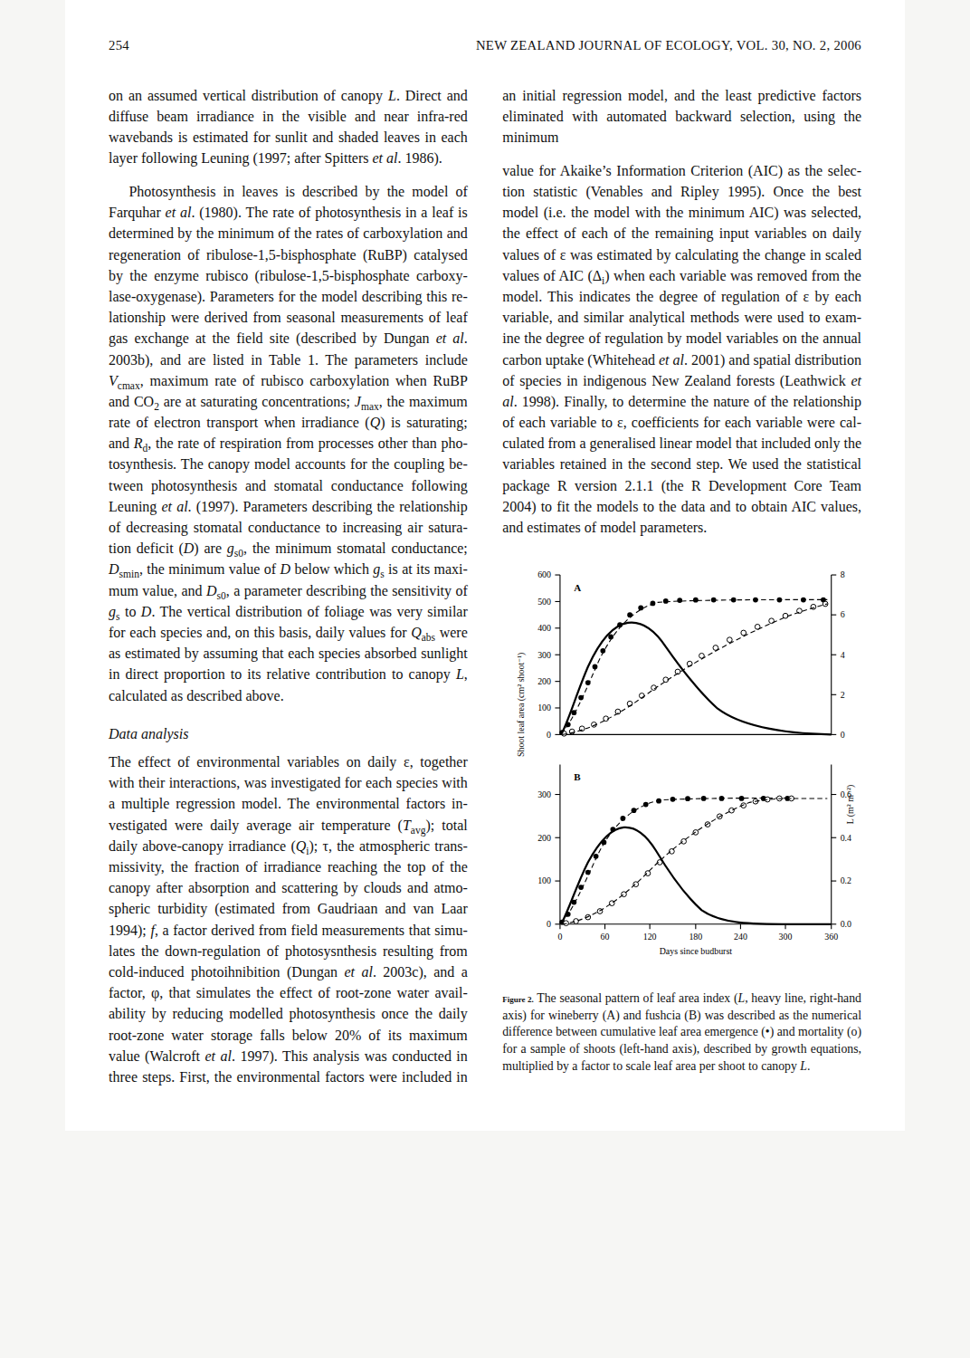254 New Zealand Journal of Ecology, Vol. 30, No. 2, 2006
on an assumed vertical distribution of canopy L. Direct and diffuse beam irradiance in the visible and near infra-red wavebands is estimated for sunlit and shaded leaves in each layer following Leuning (1997; after Spitters et al. 1986).
Photosynthesis in leaves is described by the model of Farquhar et al. (1980). The rate of photosynthesis in a leaf is determined by the minimum of the rates of carboxylation and regeneration of ribulose-1,5-bisphosphate (RuBP) catalysed by the enzyme rubisco (ribulose-1,5-bisphosphate carboxylase-oxygenase). Parameters for the model describing this relationship were derived from seasonal measurements of leaf gas exchange at the field site (described by Dungan et al. 2003b), and are listed in Table 1. The parameters include Vcmax, maximum rate of rubisco carboxylation when RuBP and CO2 are at saturating concentrations; Jmax, the maximum rate of electron transport when irradiance (Q) is saturating; and Rd, the rate of respiration from processes other than photosynthesis. The canopy model accounts for the coupling between photosynthesis and stomatal conductance following Leuning et al. (1997). Parameters describing the relationship of decreasing stomatal conductance to increasing air saturation deficit (D) are gs0, the minimum stomatal conductance; Dsmin, the minimum value of D below which gs is at its maximum value, and Ds0, a parameter describing the sensitivity of gs to D. The vertical distribution of foliage was very similar for each species and, on this basis, daily values for Qabs were as estimated by assuming that each species absorbed sunlight in direct proportion to its relative contribution to canopy L, calculated as described above.
Data analysis
The effect of environmental variables on daily ε, together with their interactions, was investigated for each species with a multiple regression model. The environmental factors investigated were daily average air temperature (Tavg); total daily above-canopy irradiance (Qi); τ, the atmospheric transmissivity, the fraction of irradiance reaching the top of the canopy after absorption and scattering by clouds and atmospheric turbidity (estimated from Gaudriaan and van Laar 1994); f, a factor derived from field measurements that simulates the down-regulation of photosysnthesis resulting from cold-induced photoihnibition (Dungan et al. 2003c), and a factor, φ, that simulates the effect of root-zone water availability by reducing modelled photosynthesis once the daily root-zone water storage falls below 20% of its maximum value (Walcroft et al. 1997). This analysis was conducted in three steps. First, the environmental factors were included in an initial regression model, and the least predictive factors eliminated with automated backward selection, using the minimum
value for Akaike’s Information Criterion (AIC) as the selection statistic (Venables and Ripley 1995). Once the best model (i.e. the model with the minimum AIC) was selected, the effect of each of the remaining input variables on daily values of ε was estimated by calculating the change in scaled values of AIC (Δi) when each variable was removed from the model. This indicates the degree of regulation of ε by each variable, and similar analytical methods were used to examine the degree of regulation by model variables on the annual carbon uptake (Whitehead et al. 2001) and spatial distribution of species in indigenous New Zealand forests (Leathwick et al. 1998). Finally, to determine the nature of the relationship of each variable to ε, coefficients for each variable were calculated from a generalised linear model that included only the variables retained in the second step. We used the statistical package R version 2.1.1 (the R Development Core Team 2004) to fit the models to the data and to obtain AIC values, and estimates of model parameters.
0 100 200 300 400 500 600 0 2 4 6 8 A 0 100 200 300 0.0 0.2 0.4 0.6 B 0 60 120 180 240 300 360 Days since budburst Shoot leaf area (cm² shoot⁻¹) L (m² m⁻²)
Figure 2. The seasonal pattern of leaf area index (L, heavy line, right-hand axis) for wineberry (A) and fushcia (B) was described as the numerical difference between cumulative leaf area emergence (•) and mortality (o) for a sample of shoots (left-hand axis), described by growth equations, multiplied by a factor to scale leaf area per shoot to canopy L.